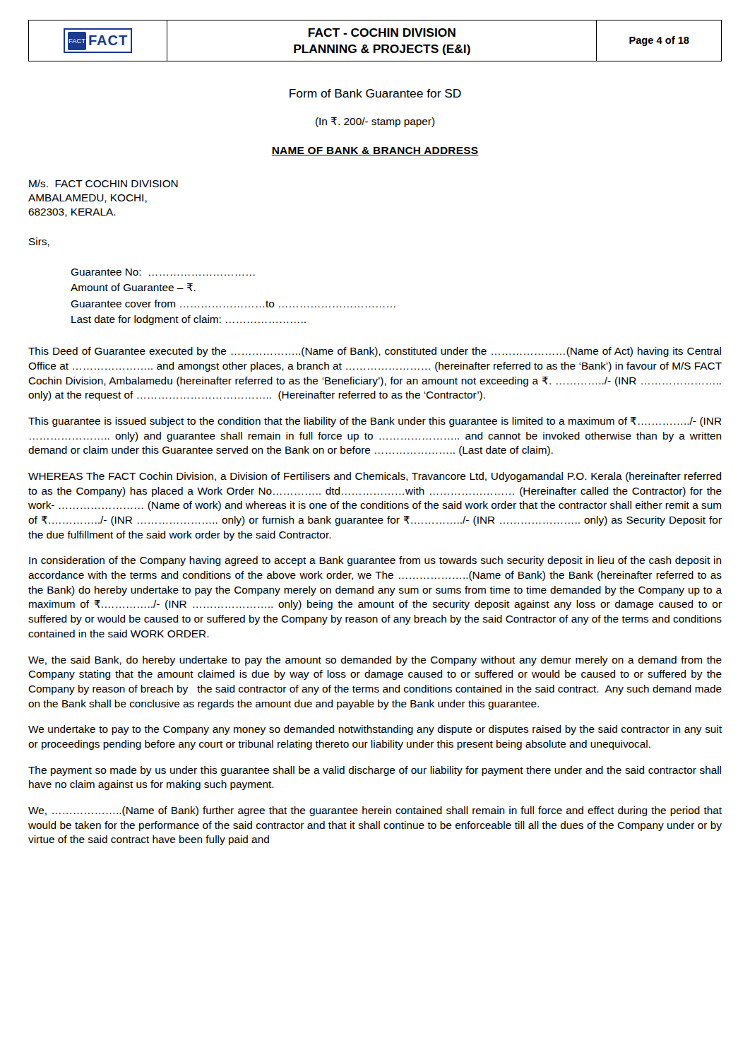| FACT FACT | FACT - COCHIN DIVISION PLANNING & PROJECTS (E&I) | Page 4 of 18 |
Form of Bank Guarantee for SD
(In ₹. 200/- stamp paper)
NAME OF BANK & BRANCH ADDRESS
M/s. FACT COCHIN DIVISION
AMBALAMEDU, KOCHI,
682303, KERALA.
Sirs,
Guarantee No: …………………………
Amount of Guarantee – ₹.
Guarantee cover from ……………………to ……………………………
Last date for lodgment of claim: …………………..
This Deed of Guarantee executed by the ………………..(Name of Bank), constituted under the …………………(Name of Act) having its Central Office at ………………….. and amongst other places, a branch at …………………… (hereinafter referred to as the ‘Bank’) in favour of M/S FACT Cochin Division, Ambalamedu (hereinafter referred to as the ‘Beneficiary’), for an amount not exceeding a ₹. …………../- (INR ………………….. only) at the request of ……………………………….. (Hereinafter referred to as the ‘Contractor’).
This guarantee is issued subject to the condition that the liability of the Bank under this guarantee is limited to a maximum of ₹.…………../- (INR ………………….. only) and guarantee shall remain in full force up to ………………….. and cannot be invoked otherwise than by a written demand or claim under this Guarantee served on the Bank on or before ………………….. (Last date of claim).
WHEREAS The FACT Cochin Division, a Division of Fertilisers and Chemicals, Travancore Ltd, Udyogamandal P.O. Kerala (hereinafter referred to as the Company) has placed a Work Order No………….. dtd………………with …………………… (Hereinafter called the Contractor) for the work- …………………… (Name of work) and whereas it is one of the conditions of the said work order that the contractor shall either remit a sum of ₹.…………../- (INR ………………….. only) or furnish a bank guarantee for ₹.…………../- (INR ………………….. only) as Security Deposit for the due fulfillment of the said work order by the said Contractor.
In consideration of the Company having agreed to accept a Bank guarantee from us towards such security deposit in lieu of the cash deposit in accordance with the terms and conditions of the above work order, we The ………………..(Name of Bank) the Bank (hereinafter referred to as the Bank) do hereby undertake to pay the Company merely on demand any sum or sums from time to time demanded by the Company up to a maximum of ₹.…………../- (INR ………………….. only) being the amount of the security deposit against any loss or damage caused to or suffered by or would be caused to or suffered by the Company by reason of any breach by the said Contractor of any of the terms and conditions contained in the said WORK ORDER.
We, the said Bank, do hereby undertake to pay the amount so demanded by the Company without any demur merely on a demand from the Company stating that the amount claimed is due by way of loss or damage caused to or suffered or would be caused to or suffered by the Company by reason of breach by the said contractor of any of the terms and conditions contained in the said contract. Any such demand made on the Bank shall be conclusive as regards the amount due and payable by the Bank under this guarantee.
We undertake to pay to the Company any money so demanded notwithstanding any dispute or disputes raised by the said contractor in any suit or proceedings pending before any court or tribunal relating thereto our liability under this present being absolute and unequivocal.
The payment so made by us under this guarantee shall be a valid discharge of our liability for payment there under and the said contractor shall have no claim against us for making such payment.
We, ………………..(Name of Bank) further agree that the guarantee herein contained shall remain in full force and effect during the period that would be taken for the performance of the said contractor and that it shall continue to be enforceable till all the dues of the Company under or by virtue of the said contract have been fully paid and